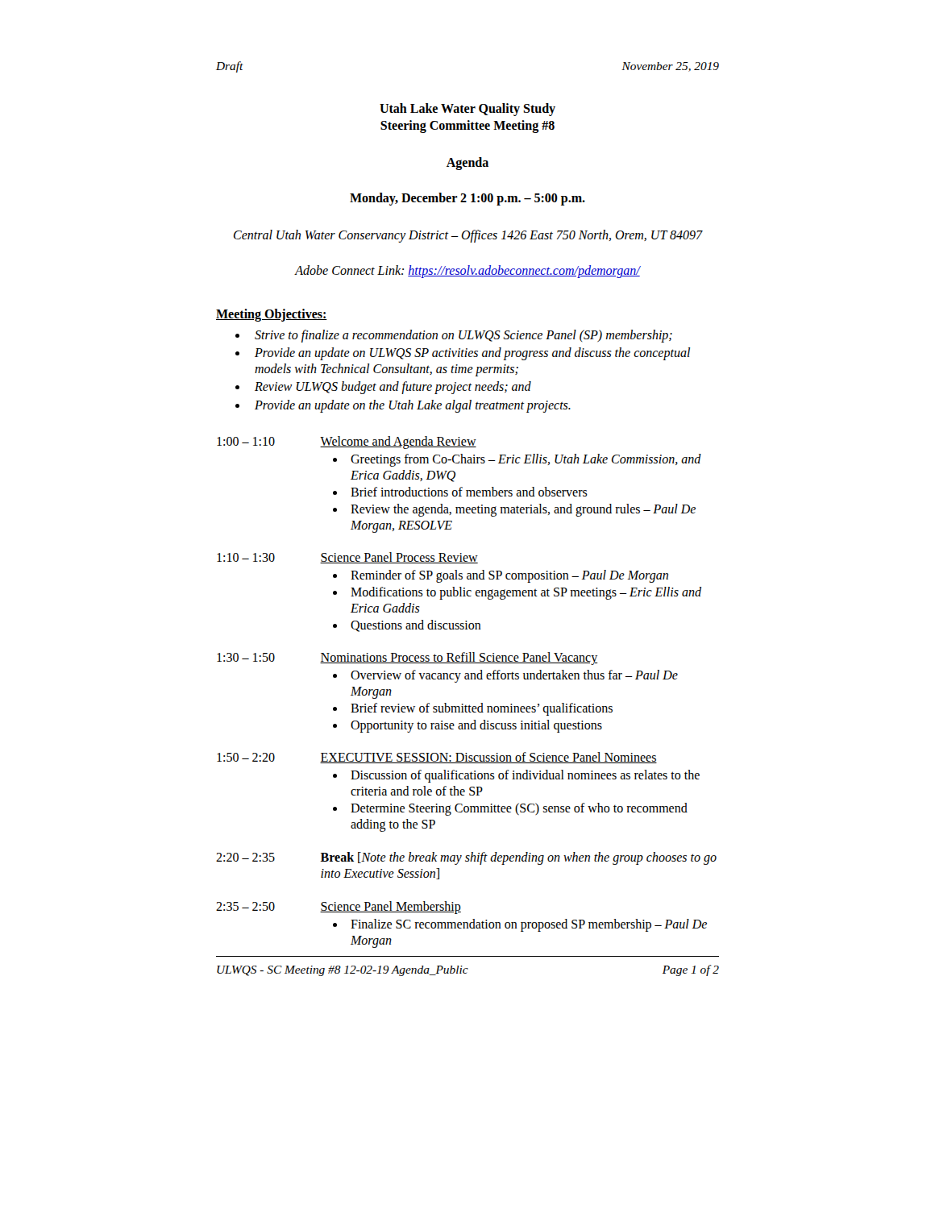Draft November 25, 2019
Utah Lake Water Quality Study Steering Committee Meeting #8
Agenda
Monday, December 2 1:00 p.m. – 5:00 p.m.
Central Utah Water Conservancy District – Offices 1426 East 750 North, Orem, UT 84097
Adobe Connect Link: https://resolv.adobeconnect.com/pdemorgan/
Meeting Objectives:
Strive to finalize a recommendation on ULWQS Science Panel (SP) membership;
Provide an update on ULWQS SP activities and progress and discuss the conceptual models with Technical Consultant, as time permits;
Review ULWQS budget and future project needs; and
Provide an update on the Utah Lake algal treatment projects.
1:00 – 1:10
Welcome and Agenda Review
Greetings from Co-Chairs – Eric Ellis, Utah Lake Commission, and Erica Gaddis, DWQ
Brief introductions of members and observers
Review the agenda, meeting materials, and ground rules – Paul De Morgan, RESOLVE
1:10 – 1:30
Science Panel Process Review
Reminder of SP goals and SP composition – Paul De Morgan
Modifications to public engagement at SP meetings – Eric Ellis and Erica Gaddis
Questions and discussion
1:30 – 1:50
Nominations Process to Refill Science Panel Vacancy
Overview of vacancy and efforts undertaken thus far – Paul De Morgan
Brief review of submitted nominees’ qualifications
Opportunity to raise and discuss initial questions
1:50 – 2:20
EXECUTIVE SESSION: Discussion of Science Panel Nominees
Discussion of qualifications of individual nominees as relates to the criteria and role of the SP
Determine Steering Committee (SC) sense of who to recommend adding to the SP
2:20 – 2:35
Break [Note the break may shift depending on when the group chooses to go into Executive Session]
2:35 – 2:50
Science Panel Membership
Finalize SC recommendation on proposed SP membership – Paul De Morgan
ULWQS - SC Meeting #8 12-02-19 Agenda_Public Page 1 of 2